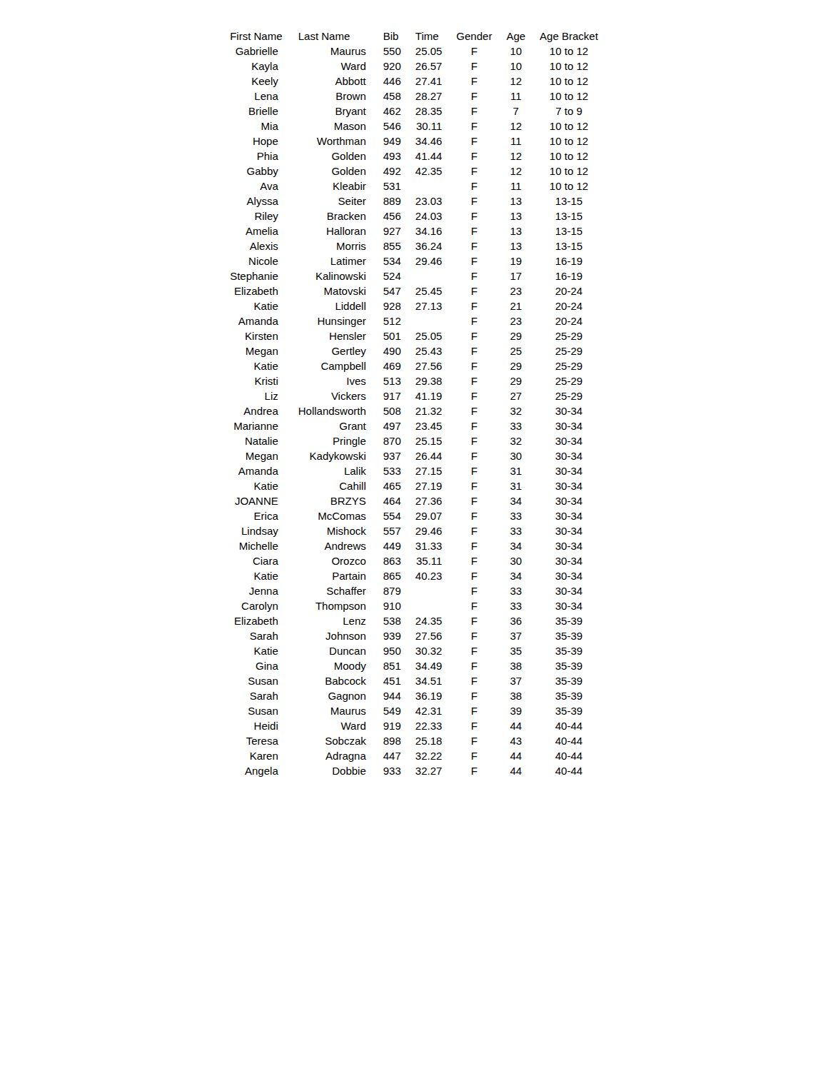| First Name | Last Name | Bib | Time | Gender | Age | Age Bracket |
| --- | --- | --- | --- | --- | --- | --- |
| Gabrielle | Maurus | 550 | 25.05 | F | 10 | 10 to 12 |
| Kayla | Ward | 920 | 26.57 | F | 10 | 10 to 12 |
| Keely | Abbott | 446 | 27.41 | F | 12 | 10 to 12 |
| Lena | Brown | 458 | 28.27 | F | 11 | 10 to 12 |
| Brielle | Bryant | 462 | 28.35 | F | 7 | 7 to 9 |
| Mia | Mason | 546 | 30.11 | F | 12 | 10 to 12 |
| Hope | Worthman | 949 | 34.46 | F | 11 | 10 to 12 |
| Phia | Golden | 493 | 41.44 | F | 12 | 10 to 12 |
| Gabby | Golden | 492 | 42.35 | F | 12 | 10 to 12 |
| Ava | Kleabir | 531 | | F | 11 | 10 to 12 |
| Alyssa | Seiter | 889 | 23.03 | F | 13 | 13-15 |
| Riley | Bracken | 456 | 24.03 | F | 13 | 13-15 |
| Amelia | Halloran | 927 | 34.16 | F | 13 | 13-15 |
| Alexis | Morris | 855 | 36.24 | F | 13 | 13-15 |
| Nicole | Latimer | 534 | 29.46 | F | 19 | 16-19 |
| Stephanie | Kalinowski | 524 | | F | 17 | 16-19 |
| Elizabeth | Matovski | 547 | 25.45 | F | 23 | 20-24 |
| Katie | Liddell | 928 | 27.13 | F | 21 | 20-24 |
| Amanda | Hunsinger | 512 | | F | 23 | 20-24 |
| Kirsten | Hensler | 501 | 25.05 | F | 29 | 25-29 |
| Megan | Gertley | 490 | 25.43 | F | 25 | 25-29 |
| Katie | Campbell | 469 | 27.56 | F | 29 | 25-29 |
| Kristi | Ives | 513 | 29.38 | F | 29 | 25-29 |
| Liz | Vickers | 917 | 41.19 | F | 27 | 25-29 |
| Andrea | Hollandsworth | 508 | 21.32 | F | 32 | 30-34 |
| Marianne | Grant | 497 | 23.45 | F | 33 | 30-34 |
| Natalie | Pringle | 870 | 25.15 | F | 32 | 30-34 |
| Megan | Kadykowski | 937 | 26.44 | F | 30 | 30-34 |
| Amanda | Lalik | 533 | 27.15 | F | 31 | 30-34 |
| Katie | Cahill | 465 | 27.19 | F | 31 | 30-34 |
| JOANNE | BRZYS | 464 | 27.36 | F | 34 | 30-34 |
| Erica | McComas | 554 | 29.07 | F | 33 | 30-34 |
| Lindsay | Mishock | 557 | 29.46 | F | 33 | 30-34 |
| Michelle | Andrews | 449 | 31.33 | F | 34 | 30-34 |
| Ciara | Orozco | 863 | 35.11 | F | 30 | 30-34 |
| Katie | Partain | 865 | 40.23 | F | 34 | 30-34 |
| Jenna | Schaffer | 879 | | F | 33 | 30-34 |
| Carolyn | Thompson | 910 | | F | 33 | 30-34 |
| Elizabeth | Lenz | 538 | 24.35 | F | 36 | 35-39 |
| Sarah | Johnson | 939 | 27.56 | F | 37 | 35-39 |
| Katie | Duncan | 950 | 30.32 | F | 35 | 35-39 |
| Gina | Moody | 851 | 34.49 | F | 38 | 35-39 |
| Susan | Babcock | 451 | 34.51 | F | 37 | 35-39 |
| Sarah | Gagnon | 944 | 36.19 | F | 38 | 35-39 |
| Susan | Maurus | 549 | 42.31 | F | 39 | 35-39 |
| Heidi | Ward | 919 | 22.33 | F | 44 | 40-44 |
| Teresa | Sobczak | 898 | 25.18 | F | 43 | 40-44 |
| Karen | Adragna | 447 | 32.22 | F | 44 | 40-44 |
| Angela | Dobbie | 933 | 32.27 | F | 44 | 40-44 |